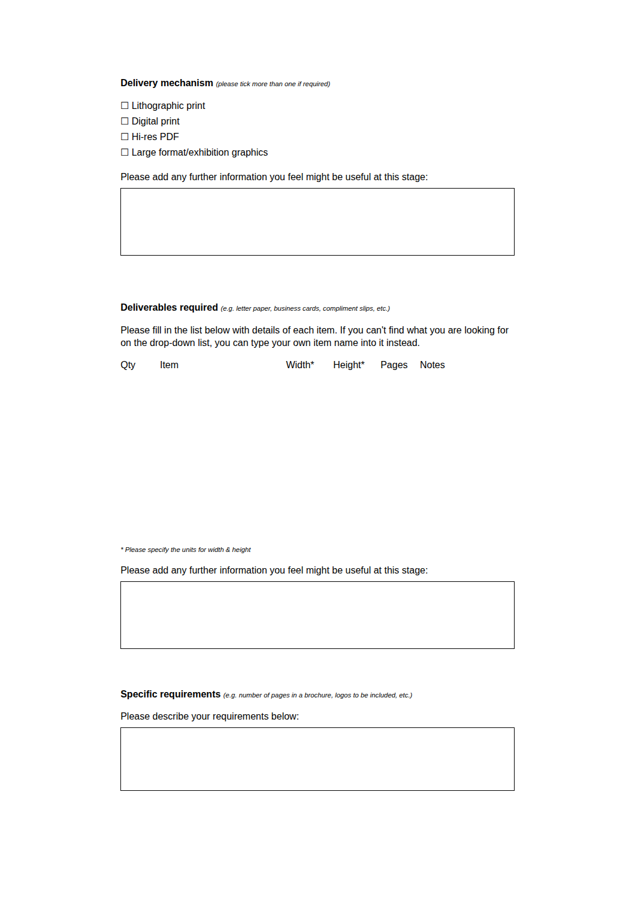Delivery mechanism
(please tick more than one if required)
☐ Lithographic print
☐ Digital print
☐ Hi-res PDF
☐ Large format/exhibition graphics
Please add any further information you feel might be useful at this stage:
Deliverables required
(e.g. letter paper, business cards, compliment slips, etc.)
Please fill in the list below with details of each item. If you can't find what you are looking for on the drop-down list, you can type your own item name into it instead.
| Qty | Item | Width* | Height* | Pages | Notes |
| --- | --- | --- | --- | --- | --- |
* Please specify the units for width & height
Please add any further information you feel might be useful at this stage:
Specific requirements
(e.g. number of pages in a brochure, logos to be included, etc.)
Please describe your requirements below: